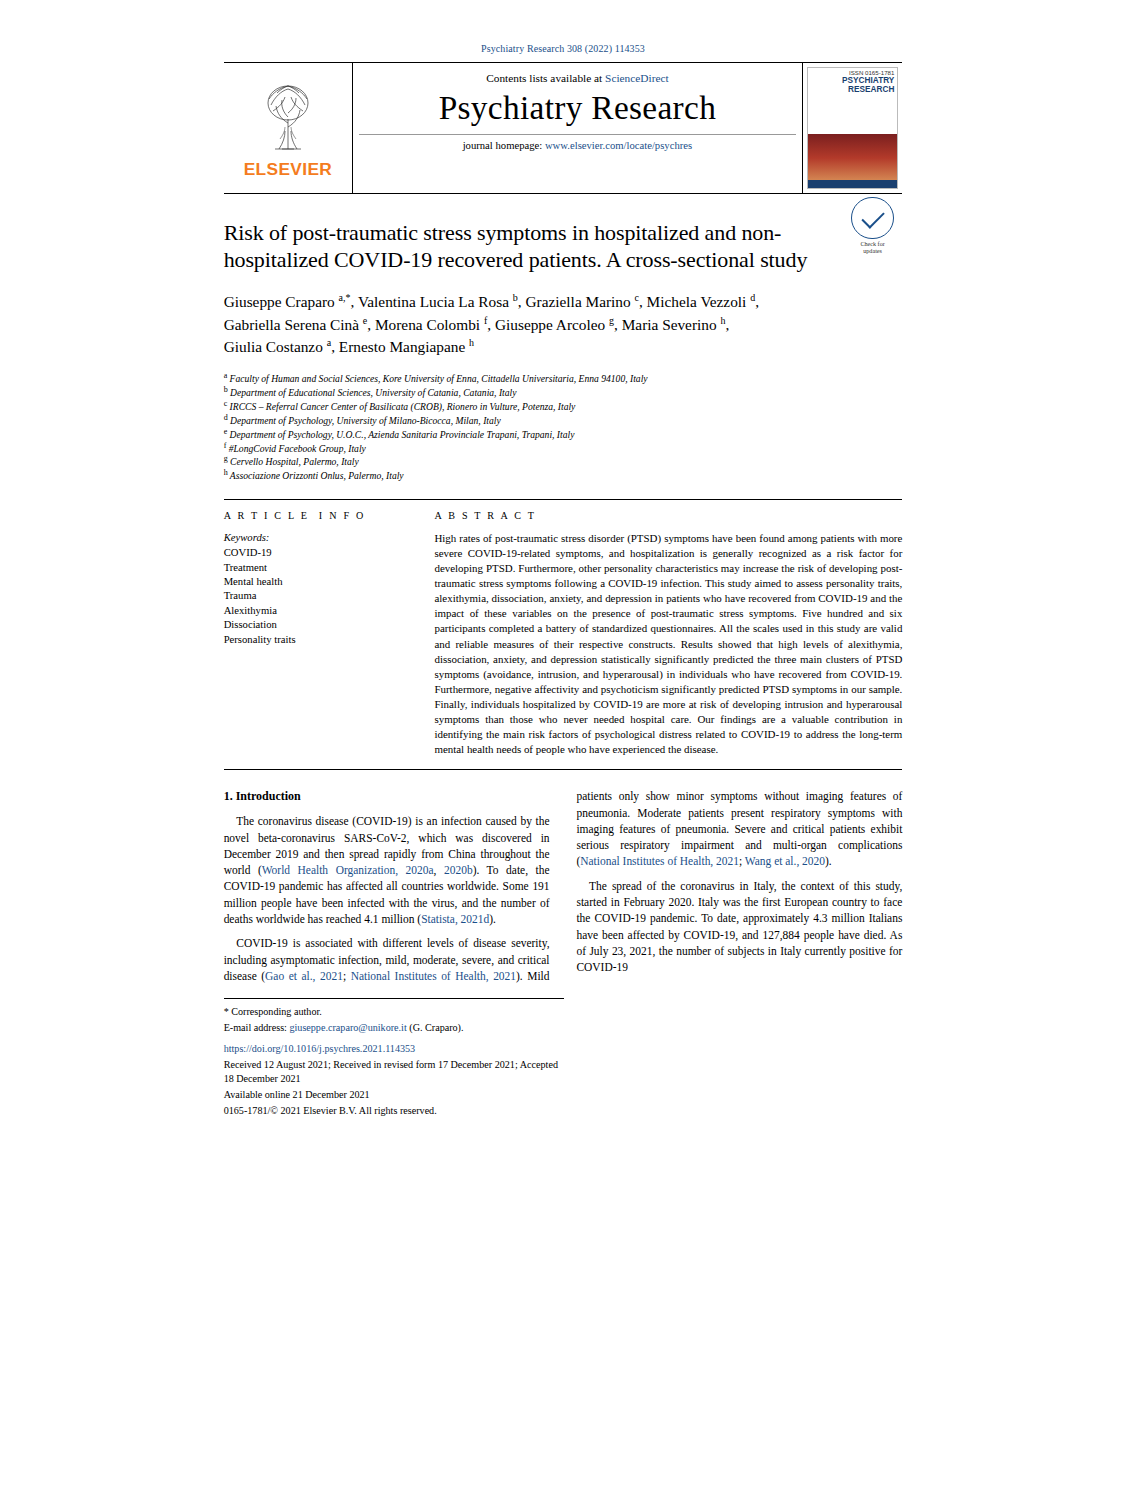Psychiatry Research 308 (2022) 114353
ELSEVIER
Contents lists available at ScienceDirect
Psychiatry Research
journal homepage: www.elsevier.com/locate/psychres
ISSN 0165-1781
PSYCHIATRY
RESEARCH
Check for
updates
Risk of post-traumatic stress symptoms in hospitalized and non-hospitalized COVID-19 recovered patients. A cross-sectional study
Giuseppe Craparo a,*, Valentina Lucia La Rosa b, Graziella Marino c, Michela Vezzoli d,
Gabriella Serena Cinà e, Morena Colombi f, Giuseppe Arcoleo g, Maria Severino h,
Giulia Costanzo a, Ernesto Mangiapane h
a Faculty of Human and Social Sciences, Kore University of Enna, Cittadella Universitaria, Enna 94100, Italy
b Department of Educational Sciences, University of Catania, Catania, Italy
c IRCCS – Referral Cancer Center of Basilicata (CROB), Rionero in Vulture, Potenza, Italy
d Department of Psychology, University of Milano-Bicocca, Milan, Italy
e Department of Psychology, U.O.C., Azienda Sanitaria Provinciale Trapani, Trapani, Italy
f #LongCovid Facebook Group, Italy
g Cervello Hospital, Palermo, Italy
h Associazione Orizzonti Onlus, Palermo, Italy
A R T I C L E I N F O
Keywords:
COVID-19
Treatment
Mental health
Trauma
Alexithymia
Dissociation
Personality traits
A B S T R A C T
High rates of post-traumatic stress disorder (PTSD) symptoms have been found among patients with more severe COVID-19-related symptoms, and hospitalization is generally recognized as a risk factor for developing PTSD. Furthermore, other personality characteristics may increase the risk of developing post-traumatic stress symptoms following a COVID-19 infection. This study aimed to assess personality traits, alexithymia, dissociation, anxiety, and depression in patients who have recovered from COVID-19 and the impact of these variables on the presence of post-traumatic stress symptoms. Five hundred and six participants completed a battery of standardized questionnaires. All the scales used in this study are valid and reliable measures of their respective constructs. Results showed that high levels of alexithymia, dissociation, anxiety, and depression statistically significantly predicted the three main clusters of PTSD symptoms (avoidance, intrusion, and hyperarousal) in individuals who have recovered from COVID-19. Furthermore, negative affectivity and psychoticism significantly predicted PTSD symptoms in our sample. Finally, individuals hospitalized by COVID-19 are more at risk of developing intrusion and hyperarousal symptoms than those who never needed hospital care. Our findings are a valuable contribution in identifying the main risk factors of psychological distress related to COVID-19 to address the long-term mental health needs of people who have experienced the disease.
1. Introduction
The coronavirus disease (COVID-19) is an infection caused by the novel beta-coronavirus SARS-CoV-2, which was discovered in December 2019 and then spread rapidly from China throughout the world (World Health Organization, 2020a, 2020b). To date, the COVID-19 pandemic has affected all countries worldwide. Some 191 million people have been infected with the virus, and the number of deaths worldwide has reached 4.1 million (Statista, 2021d).
COVID-19 is associated with different levels of disease severity, including asymptomatic infection, mild, moderate, severe, and critical disease (Gao et al., 2021; National Institutes of Health, 2021). Mild patients only show minor symptoms without imaging features of pneumonia. Moderate patients present respiratory symptoms with imaging features of pneumonia. Severe and critical patients exhibit serious respiratory impairment and multi-organ complications (National Institutes of Health, 2021; Wang et al., 2020).
The spread of the coronavirus in Italy, the context of this study, started in February 2020. Italy was the first European country to face the COVID-19 pandemic. To date, approximately 4.3 million Italians have been affected by COVID-19, and 127,884 people have died. As of July 23, 2021, the number of subjects in Italy currently positive for COVID-19
* Corresponding author.
E-mail address: giuseppe.craparo@unikore.it (G. Craparo).
https://doi.org/10.1016/j.psychres.2021.114353
Received 12 August 2021; Received in revised form 17 December 2021; Accepted 18 December 2021
Available online 21 December 2021
0165-1781/© 2021 Elsevier B.V. All rights reserved.